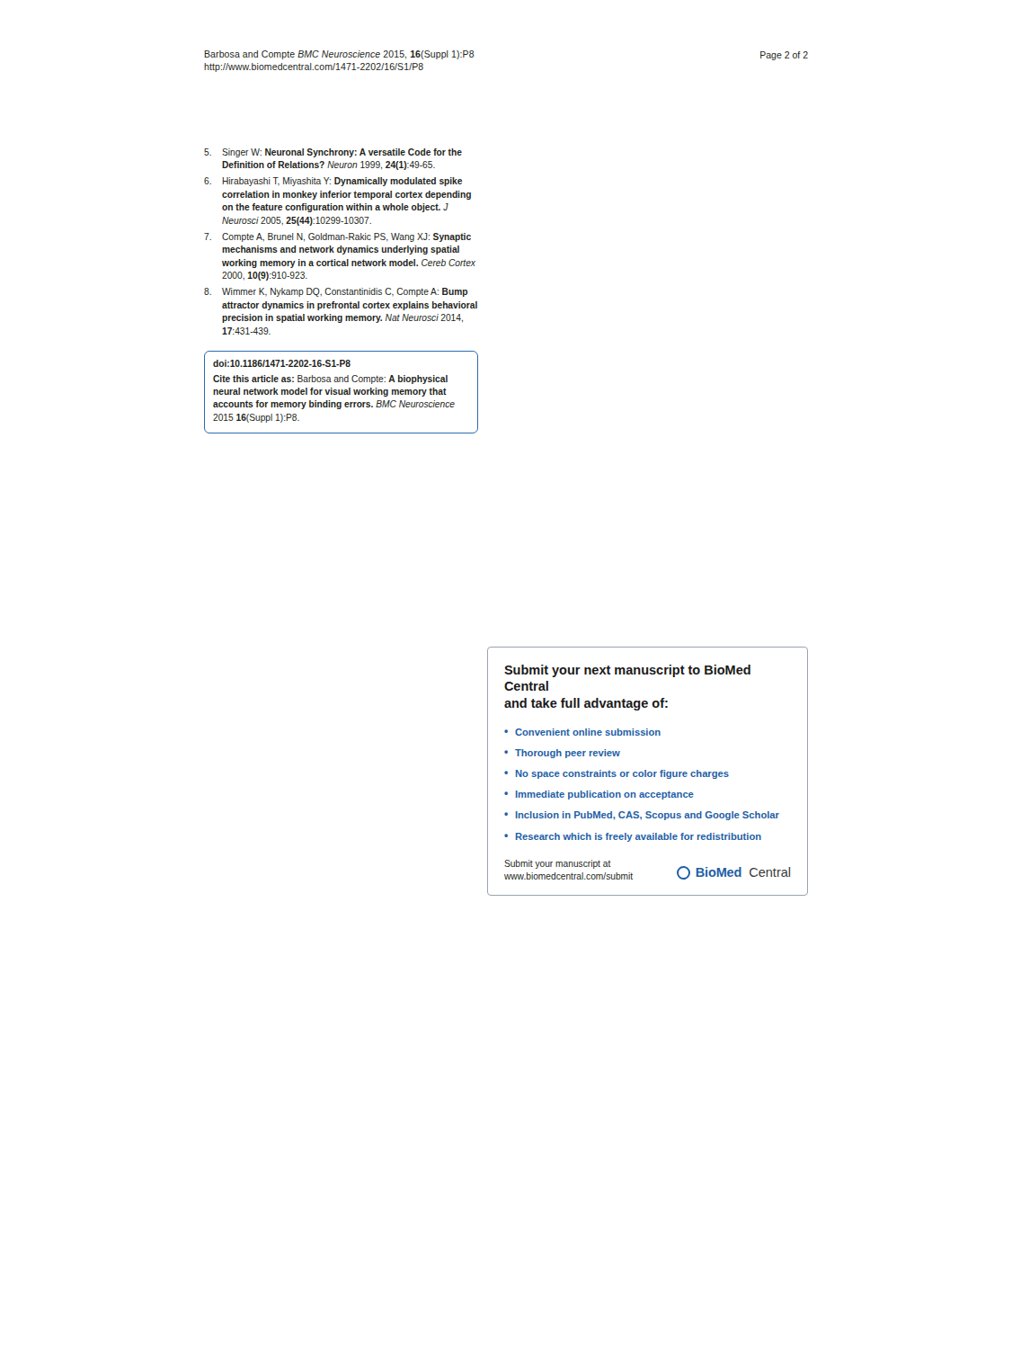Barbosa and Compte BMC Neuroscience 2015, 16(Suppl 1):P8
http://www.biomedcentral.com/1471-2202/16/S1/P8
Page 2 of 2
5. Singer W: Neuronal Synchrony: A versatile Code for the Definition of Relations? Neuron 1999, 24(1):49-65.
6. Hirabayashi T, Miyashita Y: Dynamically modulated spike correlation in monkey inferior temporal cortex depending on the feature configuration within a whole object. J Neurosci 2005, 25(44):10299-10307.
7. Compte A, Brunel N, Goldman-Rakic PS, Wang XJ: Synaptic mechanisms and network dynamics underlying spatial working memory in a cortical network model. Cereb Cortex 2000, 10(9):910-923.
8. Wimmer K, Nykamp DQ, Constantinidis C, Compte A: Bump attractor dynamics in prefrontal cortex explains behavioral precision in spatial working memory. Nat Neurosci 2014, 17:431-439.
doi:10.1186/1471-2202-16-S1-P8
Cite this article as: Barbosa and Compte: A biophysical neural network model for visual working memory that accounts for memory binding errors. BMC Neuroscience 2015 16(Suppl 1):P8.
Submit your next manuscript to BioMed Central
and take full advantage of:
Convenient online submission
Thorough peer review
No space constraints or color figure charges
Immediate publication on acceptance
Inclusion in PubMed, CAS, Scopus and Google Scholar
Research which is freely available for redistribution
Submit your manuscript at
www.biomedcentral.com/submit
BioMed Central